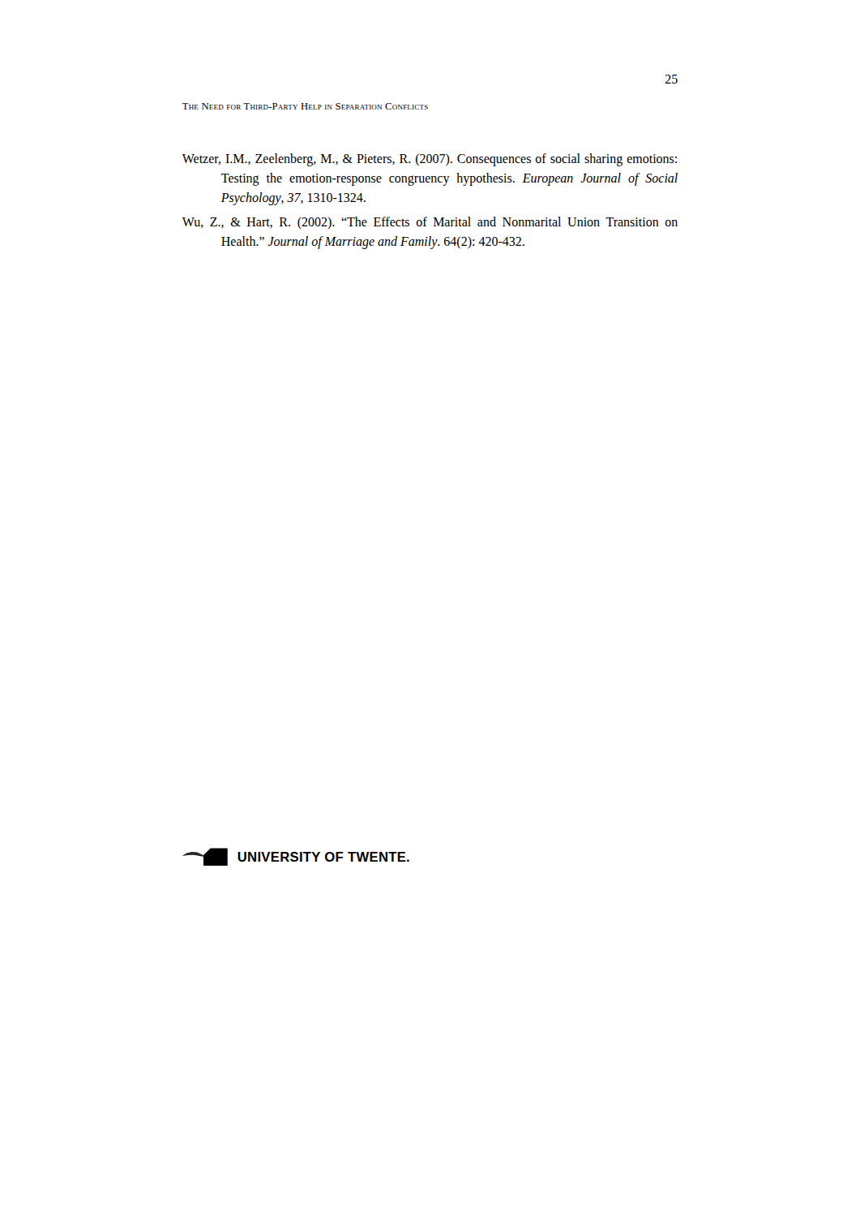25
The Need for Third-Party Help in Separation Conflicts
Wetzer, I.M., Zeelenberg, M., & Pieters, R. (2007). Consequences of social sharing emotions: Testing the emotion-response congruency hypothesis. European Journal of Social Psychology, 37, 1310-1324.
Wu, Z., & Hart, R. (2002). “The Effects of Marital and Nonmarital Union Transition on Health.” Journal of Marriage and Family. 64(2): 420-432.
UNIVERSITY OF TWENTE.